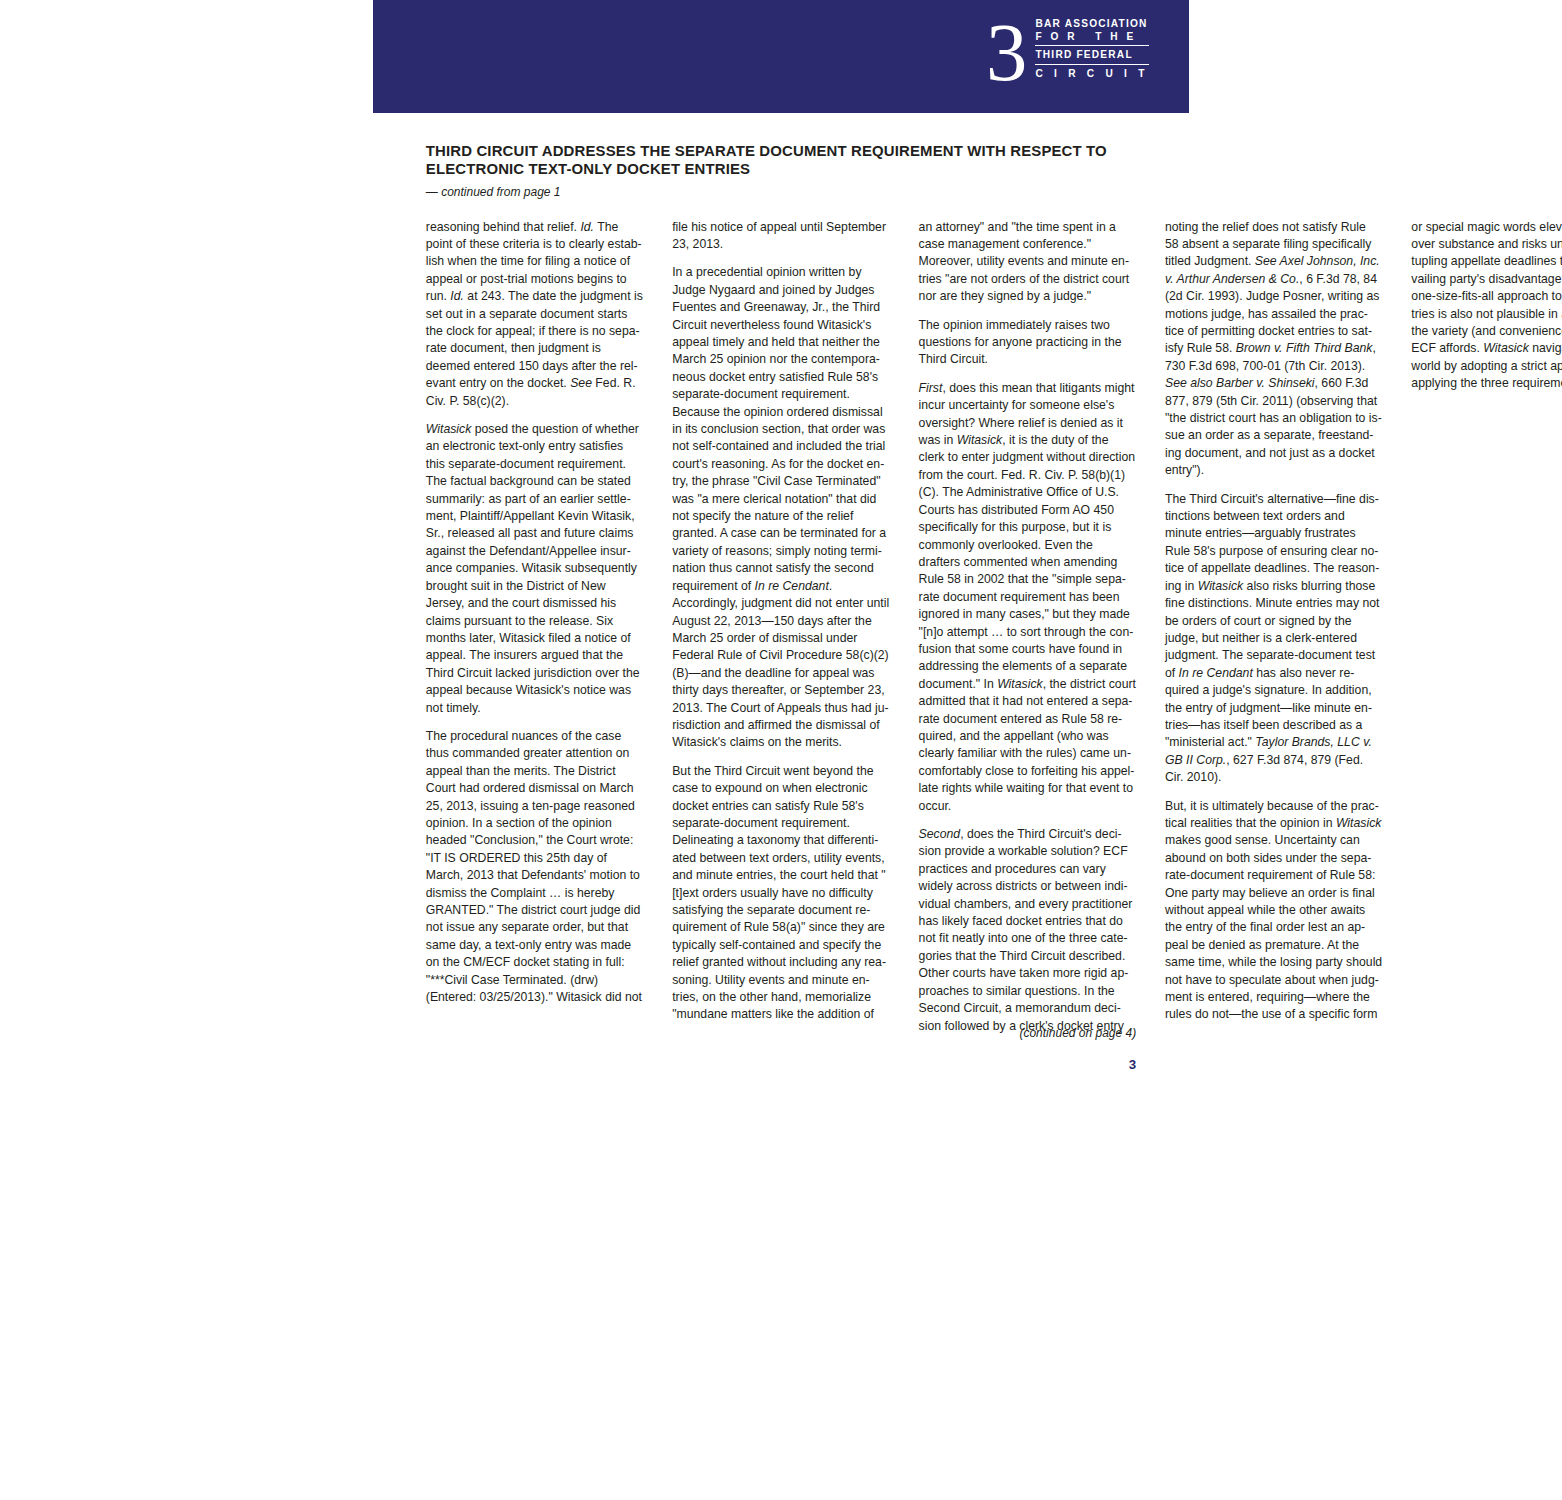3
BAR ASSOCIATION
F O R T H E
THIRD FEDERAL
C I R C U I T
Third Circuit Addresses the Separate Document Requirement with Respect to Electronic Text-Only Docket Entries
— continued from page 1
reasoning behind that relief. Id. The point of these criteria is to clearly establish when the time for filing a notice of appeal or post-trial motions begins to run. Id. at 243. The date the judgment is set out in a separate document starts the clock for appeal; if there is no separate document, then judgment is deemed entered 150 days after the relevant entry on the docket. See Fed. R. Civ. P. 58(c)(2).
Witasick posed the question of whether an electronic text-only entry satisfies this separate-document requirement. The factual background can be stated summarily: as part of an earlier settlement, Plaintiff/Appellant Kevin Witasik, Sr., released all past and future claims against the Defendant/Appellee insurance companies. Witasik subsequently brought suit in the District of New Jersey, and the court dismissed his claims pursuant to the release. Six months later, Witasick filed a notice of appeal. The insurers argued that the Third Circuit lacked jurisdiction over the appeal because Witasick's notice was not timely.
The procedural nuances of the case thus commanded greater attention on appeal than the merits. The District Court had ordered dismissal on March 25, 2013, issuing a ten-page reasoned opinion. In a section of the opinion headed "Conclusion," the Court wrote: "IT IS ORDERED this 25th day of March, 2013 that Defendants' motion to dismiss the Complaint … is hereby GRANTED." The district court judge did not issue any separate order, but that same day, a text-only entry was made on the CM/ECF docket stating in full: "***Civil Case Terminated. (drw) (Entered: 03/25/2013)." Witasick did not file his notice of appeal until September 23, 2013.
In a precedential opinion written by Judge Nygaard and joined by Judges Fuentes and Greenaway, Jr., the Third Circuit nevertheless found Witasick's appeal timely and held that neither the March 25 opinion nor the contemporaneous docket entry satisfied Rule 58's separate-document requirement. Because the opinion ordered dismissal in its conclusion section, that order was not self-contained and included the trial court's reasoning. As for the docket entry, the phrase "Civil Case Terminated" was "a mere clerical notation" that did not specify the nature of the relief granted. A case can be terminated for a variety of reasons; simply noting termination thus cannot satisfy the second requirement of In re Cendant. Accordingly, judgment did not enter until August 22, 2013—150 days after the March 25 order of dismissal under Federal Rule of Civil Procedure 58(c)(2)(B)—and the deadline for appeal was thirty days thereafter, or September 23, 2013. The Court of Appeals thus had jurisdiction and affirmed the dismissal of Witasick's claims on the merits.
But the Third Circuit went beyond the case to expound on when electronic docket entries can satisfy Rule 58's separate-document requirement. Delineating a taxonomy that differentiated between text orders, utility events, and minute entries, the court held that "[t]ext orders usually have no difficulty satisfying the separate document requirement of Rule 58(a)" since they are typically self-contained and specify the relief granted without including any reasoning. Utility events and minute entries, on the other hand, memorialize "mundane matters like the addition of an attorney" and "the time spent in a case management conference." Moreover, utility events and minute entries "are not orders of the district court nor are they signed by a judge."
The opinion immediately raises two questions for anyone practicing in the Third Circuit.
First, does this mean that litigants might incur uncertainty for someone else's oversight? Where relief is denied as it was in Witasick, it is the duty of the clerk to enter judgment without direction from the court. Fed. R. Civ. P. 58(b)(1)(C). The Administrative Office of U.S. Courts has distributed Form AO 450 specifically for this purpose, but it is commonly overlooked. Even the drafters commented when amending Rule 58 in 2002 that the "simple separate document requirement has been ignored in many cases," but they made "[n]o attempt … to sort through the confusion that some courts have found in addressing the elements of a separate document." In Witasick, the district court admitted that it had not entered a separate document entered as Rule 58 required, and the appellant (who was clearly familiar with the rules) came uncomfortably close to forfeiting his appellate rights while waiting for that event to occur.
Second, does the Third Circuit's decision provide a workable solution? ECF practices and procedures can vary widely across districts or between individual chambers, and every practitioner has likely faced docket entries that do not fit neatly into one of the three categories that the Third Circuit described. Other courts have taken more rigid approaches to similar questions. In the Second Circuit, a memorandum decision followed by a clerk's docket entry noting the relief does not satisfy Rule 58 absent a separate filing specifically titled Judgment. See Axel Johnson, Inc. v. Arthur Andersen & Co., 6 F.3d 78, 84 (2d Cir. 1993). Judge Posner, writing as motions judge, has assailed the practice of permitting docket entries to satisfy Rule 58. Brown v. Fifth Third Bank, 730 F.3d 698, 700-01 (7th Cir. 2013). See also Barber v. Shinseki, 660 F.3d 877, 879 (5th Cir. 2011) (observing that "the district court has an obligation to issue an order as a separate, freestanding document, and not just as a docket entry").
The Third Circuit's alternative—fine distinctions between text orders and minute entries—arguably frustrates Rule 58's purpose of ensuring clear notice of appellate deadlines. The reasoning in Witasick also risks blurring those fine distinctions. Minute entries may not be orders of court or signed by the judge, but neither is a clerk-entered judgment. The separate-document test of In re Cendant has also never required a judge's signature. In addition, the entry of judgment—like minute entries—has itself been described as a "ministerial act." Taylor Brands, LLC v. GB II Corp., 627 F.3d 874, 879 (Fed. Cir. 2010).
But, it is ultimately because of the practical realities that the opinion in Witasick makes good sense. Uncertainty can abound on both sides under the separate-document requirement of Rule 58: One party may believe an order is final without appeal while the other awaits the entry of the final order lest an appeal be denied as premature. At the same time, while the losing party should not have to speculate about when judgment is entered, requiring—where the rules do not—the use of a specific form or special magic words elevates form over substance and risks unfairly quintupling appellate deadlines to the prevailing party's disadvantage. Finally, a one-size-fits-all approach to docket entries is also not plausible in a world with the variety (and conveniences) that ECF affords. Witasick navigates this world by adopting a strict approach to applying the three requirements
(continued on page 4)
3